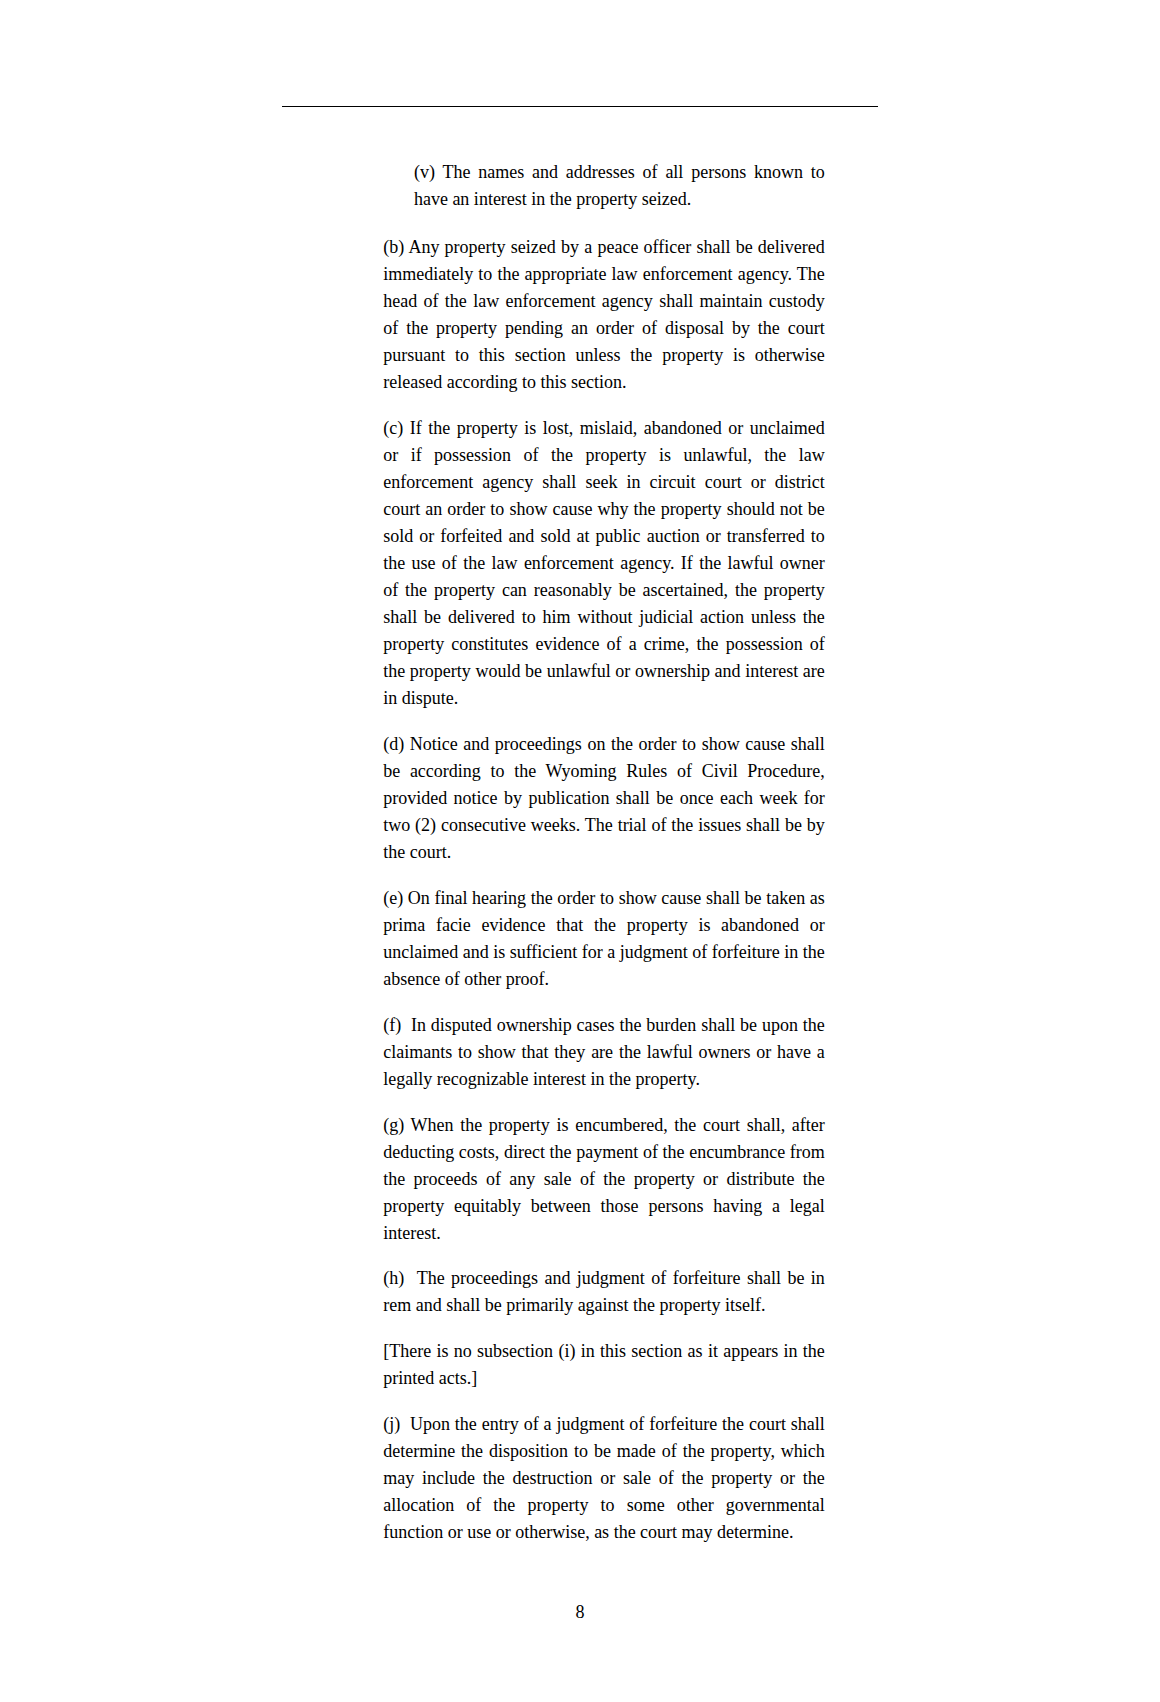(v) The names and addresses of all persons known to have an interest in the property seized.
(b) Any property seized by a peace officer shall be delivered immediately to the appropriate law enforcement agency. The head of the law enforcement agency shall maintain custody of the property pending an order of disposal by the court pursuant to this section unless the property is otherwise released according to this section.
(c) If the property is lost, mislaid, abandoned or unclaimed or if possession of the property is unlawful, the law enforcement agency shall seek in circuit court or district court an order to show cause why the property should not be sold or forfeited and sold at public auction or transferred to the use of the law enforcement agency. If the lawful owner of the property can reasonably be ascertained, the property shall be delivered to him without judicial action unless the property constitutes evidence of a crime, the possession of the property would be unlawful or ownership and interest are in dispute.
(d) Notice and proceedings on the order to show cause shall be according to the Wyoming Rules of Civil Procedure, provided notice by publication shall be once each week for two (2) consecutive weeks. The trial of the issues shall be by the court.
(e) On final hearing the order to show cause shall be taken as prima facie evidence that the property is abandoned or unclaimed and is sufficient for a judgment of forfeiture in the absence of other proof.
(f) In disputed ownership cases the burden shall be upon the claimants to show that they are the lawful owners or have a legally recognizable interest in the property.
(g) When the property is encumbered, the court shall, after deducting costs, direct the payment of the encumbrance from the proceeds of any sale of the property or distribute the property equitably between those persons having a legal interest.
(h) The proceedings and judgment of forfeiture shall be in rem and shall be primarily against the property itself.
[There is no subsection (i) in this section as it appears in the printed acts.]
(j) Upon the entry of a judgment of forfeiture the court shall determine the disposition to be made of the property, which may include the destruction or sale of the property or the allocation of the property to some other governmental function or use or otherwise, as the court may determine.
8